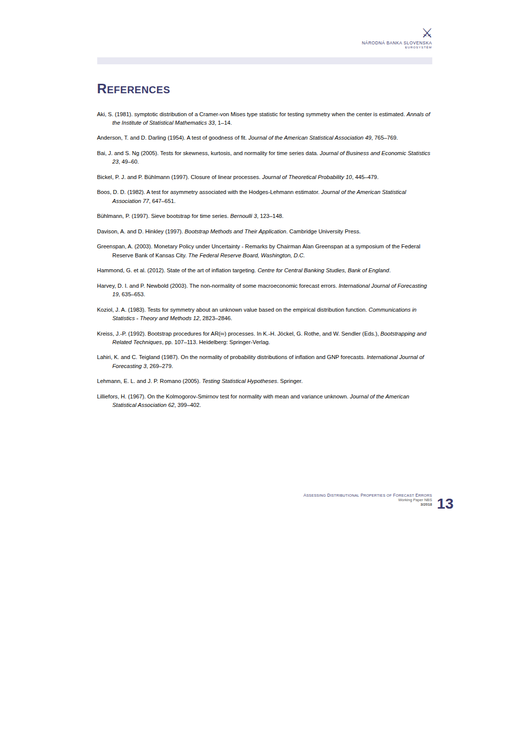⚔
NÁRODNÁ BANKA SLOVENSKA
EUROSYSTÉM
REFERENCES
Aki, S. (1981). symptotic distribution of a Cramer-von Mises type statistic for testing symmetry when the center is estimated. Annals of the Institute of Statistical Mathematics 33, 1–14.
Anderson, T. and D. Darling (1954). A test of goodness of fit. Journal of the American Statistical Association 49, 765–769.
Bai, J. and S. Ng (2005). Tests for skewness, kurtosis, and normality for time series data. Journal of Business and Economic Statistics 23, 49–60.
Bickel, P. J. and P. Bühlmann (1997). Closure of linear processes. Journal of Theoretical Probability 10, 445–479.
Boos, D. D. (1982). A test for asymmetry associated with the Hodges-Lehmann estimator. Journal of the American Statistical Association 77, 647–651.
Bühlmann, P. (1997). Sieve bootstrap for time series. Bernoulli 3, 123–148.
Davison, A. and D. Hinkley (1997). Bootstrap Methods and Their Application. Cambridge University Press.
Greenspan, A. (2003). Monetary Policy under Uncertainty - Remarks by Chairman Alan Greenspan at a symposium of the Federal Reserve Bank of Kansas City. The Federal Reserve Board, Washington, D.C.
Hammond, G. et al. (2012). State of the art of inflation targeting. Centre for Central Banking Studies, Bank of England.
Harvey, D. I. and P. Newbold (2003). The non-normality of some macroeconomic forecast errors. International Journal of Forecasting 19, 635–653.
Koziol, J. A. (1983). Tests for symmetry about an unknown value based on the empirical distribution function. Communications in Statistics - Theory and Methods 12, 2823–2846.
Kreiss, J.-P. (1992). Bootstrap procedures for AR(∞) processes. In K.-H. Jöckel, G. Rothe, and W. Sendler (Eds.), Bootstrapping and Related Techniques, pp. 107–113. Heidelberg: Springer-Verlag.
Lahiri, K. and C. Teigland (1987). On the normality of probability distributions of inflation and GNP forecasts. International Journal of Forecasting 3, 269–279.
Lehmann, E. L. and J. P. Romano (2005). Testing Statistical Hypotheses. Springer.
Lilliefors, H. (1967). On the Kolmogorov-Smirnov test for normality with mean and variance unknown. Journal of the American Statistical Association 62, 399–402.
ASSESSING DISTRIBUTIONAL PROPERTIES OF FORECAST ERRORS
Working Paper NBS
3/2018
13